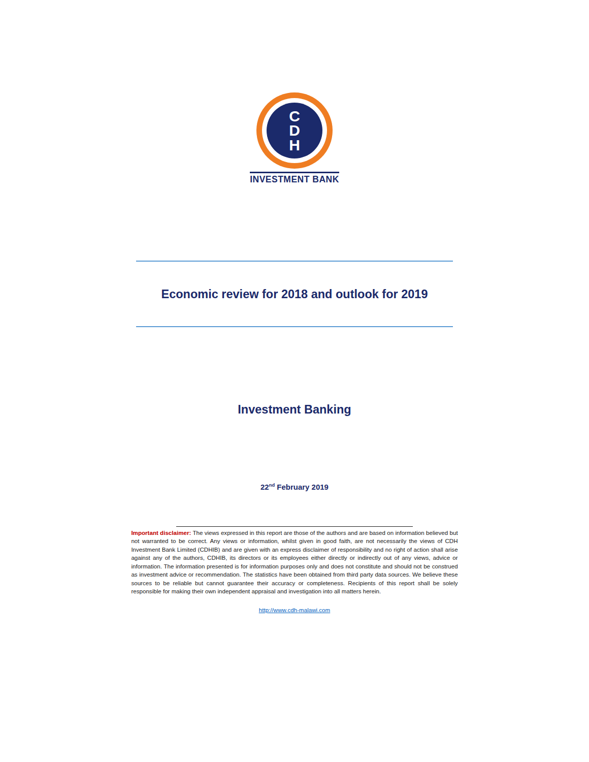C D H
INVESTMENT BANK
Economic review for 2018 and outlook for 2019
Investment Banking
22nd February 2019
Important disclaimer: The views expressed in this report are those of the authors and are based on information believed but not warranted to be correct. Any views or information, whilst given in good faith, are not necessarily the views of CDH Investment Bank Limited (CDHIB) and are given with an express disclaimer of responsibility and no right of action shall arise against any of the authors, CDHIB, its directors or its employees either directly or indirectly out of any views, advice or information. The information presented is for information purposes only and does not constitute and should not be construed as investment advice or recommendation. The statistics have been obtained from third party data sources. We believe these sources to be reliable but cannot guarantee their accuracy or completeness. Recipients of this report shall be solely responsible for making their own independent appraisal and investigation into all matters herein.
http://www.cdh-malawi.com